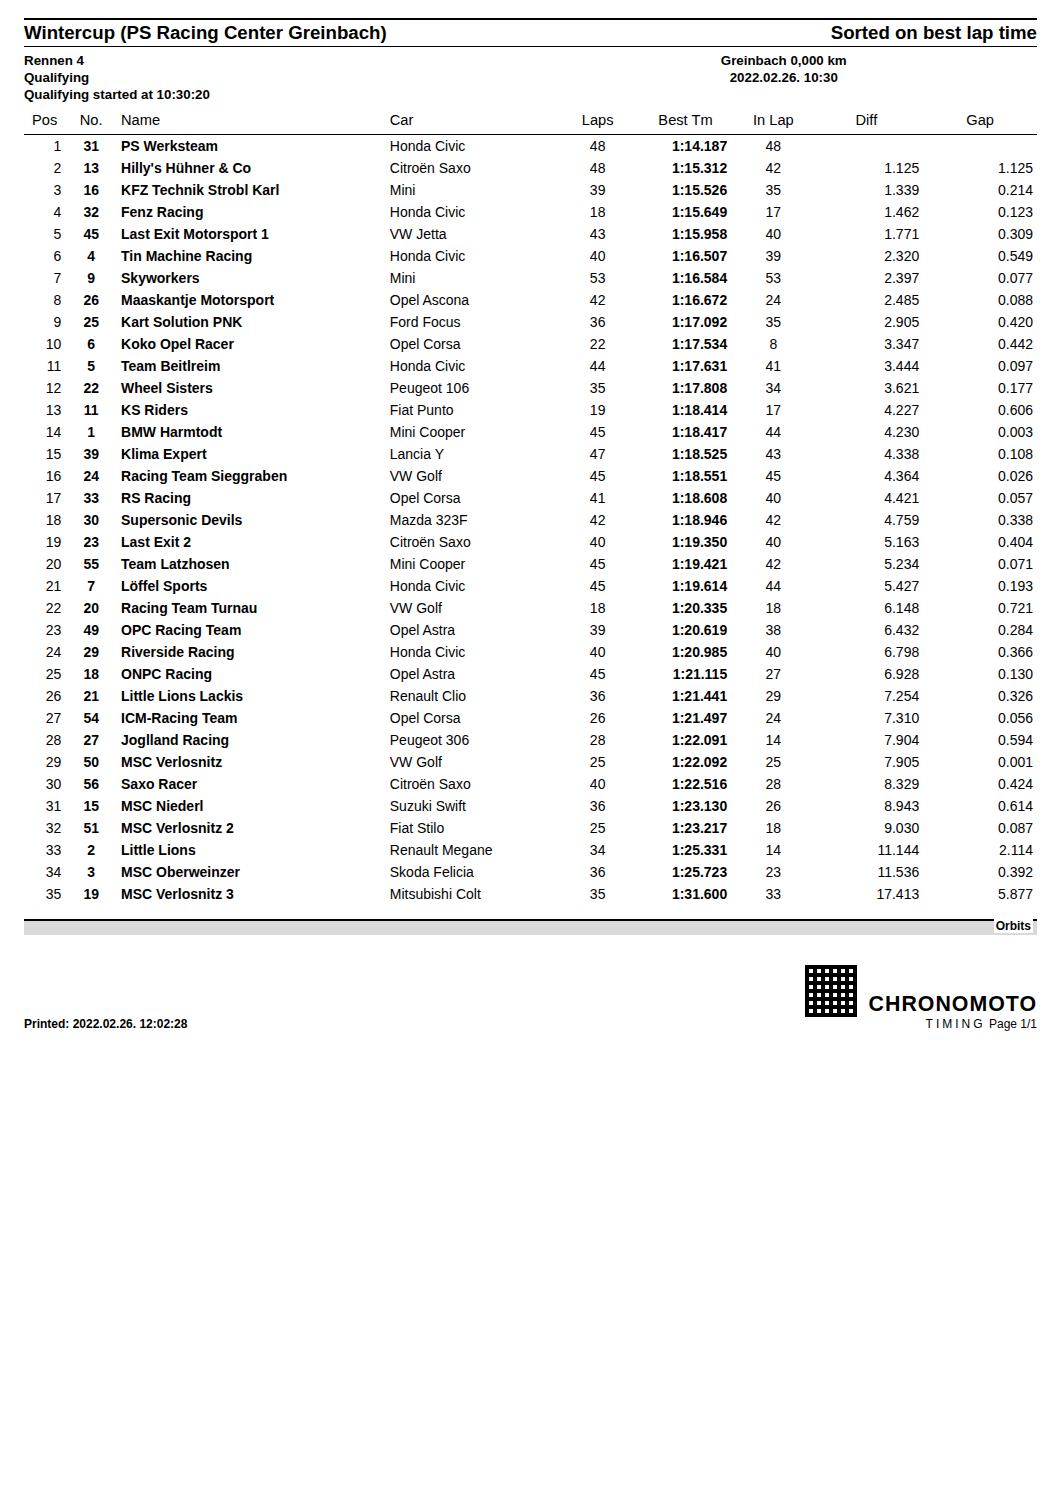Wintercup (PS Racing Center Greinbach)
Sorted on best lap time
Rennen 4
Greinbach 0,000 km
Qualifying
2022.02.26. 10:30
Qualifying started at 10:30:20
| Pos | No. | Name | Car | Laps | Best Tm | In Lap | Diff | Gap |
| --- | --- | --- | --- | --- | --- | --- | --- | --- |
| 1 | 31 | PS Werksteam | Honda Civic | 48 | 1:14.187 | 48 | | |
| 2 | 13 | Hilly's Hühner & Co | Citroën Saxo | 48 | 1:15.312 | 42 | 1.125 | 1.125 |
| 3 | 16 | KFZ Technik Strobl Karl | Mini | 39 | 1:15.526 | 35 | 1.339 | 0.214 |
| 4 | 32 | Fenz Racing | Honda Civic | 18 | 1:15.649 | 17 | 1.462 | 0.123 |
| 5 | 45 | Last Exit Motorsport 1 | VW Jetta | 43 | 1:15.958 | 40 | 1.771 | 0.309 |
| 6 | 4 | Tin Machine Racing | Honda Civic | 40 | 1:16.507 | 39 | 2.320 | 0.549 |
| 7 | 9 | Skyworkers | Mini | 53 | 1:16.584 | 53 | 2.397 | 0.077 |
| 8 | 26 | Maaskantje Motorsport | Opel Ascona | 42 | 1:16.672 | 24 | 2.485 | 0.088 |
| 9 | 25 | Kart Solution PNK | Ford Focus | 36 | 1:17.092 | 35 | 2.905 | 0.420 |
| 10 | 6 | Koko Opel Racer | Opel Corsa | 22 | 1:17.534 | 8 | 3.347 | 0.442 |
| 11 | 5 | Team Beitlreim | Honda Civic | 44 | 1:17.631 | 41 | 3.444 | 0.097 |
| 12 | 22 | Wheel Sisters | Peugeot 106 | 35 | 1:17.808 | 34 | 3.621 | 0.177 |
| 13 | 11 | KS Riders | Fiat Punto | 19 | 1:18.414 | 17 | 4.227 | 0.606 |
| 14 | 1 | BMW Harmtodt | Mini Cooper | 45 | 1:18.417 | 44 | 4.230 | 0.003 |
| 15 | 39 | Klima Expert | Lancia Y | 47 | 1:18.525 | 43 | 4.338 | 0.108 |
| 16 | 24 | Racing Team Sieggraben | VW Golf | 45 | 1:18.551 | 45 | 4.364 | 0.026 |
| 17 | 33 | RS Racing | Opel Corsa | 41 | 1:18.608 | 40 | 4.421 | 0.057 |
| 18 | 30 | Supersonic Devils | Mazda 323F | 42 | 1:18.946 | 42 | 4.759 | 0.338 |
| 19 | 23 | Last Exit 2 | Citroën Saxo | 40 | 1:19.350 | 40 | 5.163 | 0.404 |
| 20 | 55 | Team Latzhosen | Mini Cooper | 45 | 1:19.421 | 42 | 5.234 | 0.071 |
| 21 | 7 | Löffel Sports | Honda Civic | 45 | 1:19.614 | 44 | 5.427 | 0.193 |
| 22 | 20 | Racing Team Turnau | VW Golf | 18 | 1:20.335 | 18 | 6.148 | 0.721 |
| 23 | 49 | OPC Racing Team | Opel Astra | 39 | 1:20.619 | 38 | 6.432 | 0.284 |
| 24 | 29 | Riverside Racing | Honda Civic | 40 | 1:20.985 | 40 | 6.798 | 0.366 |
| 25 | 18 | ONPC Racing | Opel Astra | 45 | 1:21.115 | 27 | 6.928 | 0.130 |
| 26 | 21 | Little Lions Lackis | Renault Clio | 36 | 1:21.441 | 29 | 7.254 | 0.326 |
| 27 | 54 | ICM-Racing Team | Opel Corsa | 26 | 1:21.497 | 24 | 7.310 | 0.056 |
| 28 | 27 | Joglland Racing | Peugeot 306 | 28 | 1:22.091 | 14 | 7.904 | 0.594 |
| 29 | 50 | MSC Verlosnitz | VW Golf | 25 | 1:22.092 | 25 | 7.905 | 0.001 |
| 30 | 56 | Saxo Racer | Citroën Saxo | 40 | 1:22.516 | 28 | 8.329 | 0.424 |
| 31 | 15 | MSC Niederl | Suzuki Swift | 36 | 1:23.130 | 26 | 8.943 | 0.614 |
| 32 | 51 | MSC Verlosnitz 2 | Fiat Stilo | 25 | 1:23.217 | 18 | 9.030 | 0.087 |
| 33 | 2 | Little Lions | Renault Megane | 34 | 1:25.331 | 14 | 11.144 | 2.114 |
| 34 | 3 | MSC Oberweinzer | Skoda Felicia | 36 | 1:25.723 | 23 | 11.536 | 0.392 |
| 35 | 19 | MSC Verlosnitz 3 | Mitsubishi Colt | 35 | 1:31.600 | 33 | 17.413 | 5.877 |
Orbits
Printed: 2022.02.26. 12:02:28
CHRONOMOTO
TIMING Page 1/1